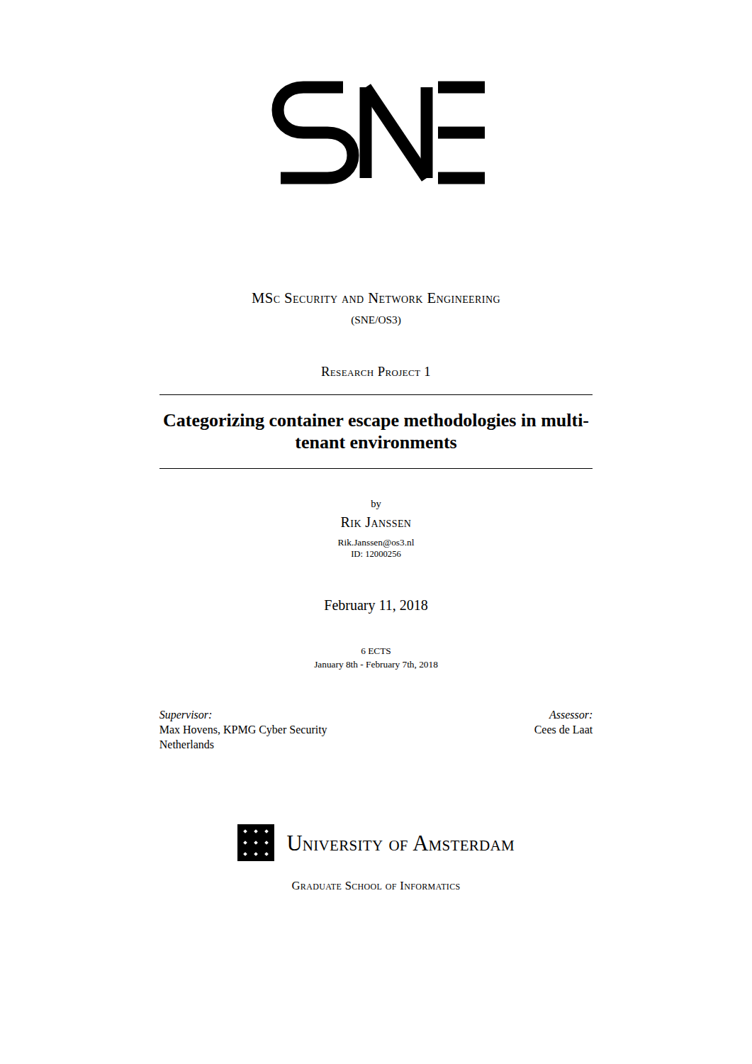MSc Security and Network Engineering
(SNE/OS3)
Research Project 1
Categorizing container escape methodologies in multi-tenant environments
by
Rik Janssen
Rik.Janssen@os3.nl
ID: 12000256
February 11, 2018
6 ECTS
January 8th - February 7th, 2018
| Supervisor: Max Hovens, KPMG Cyber Security Netherlands | Assessor: Cees de Laat |
University of Amsterdam
Graduate School of Informatics